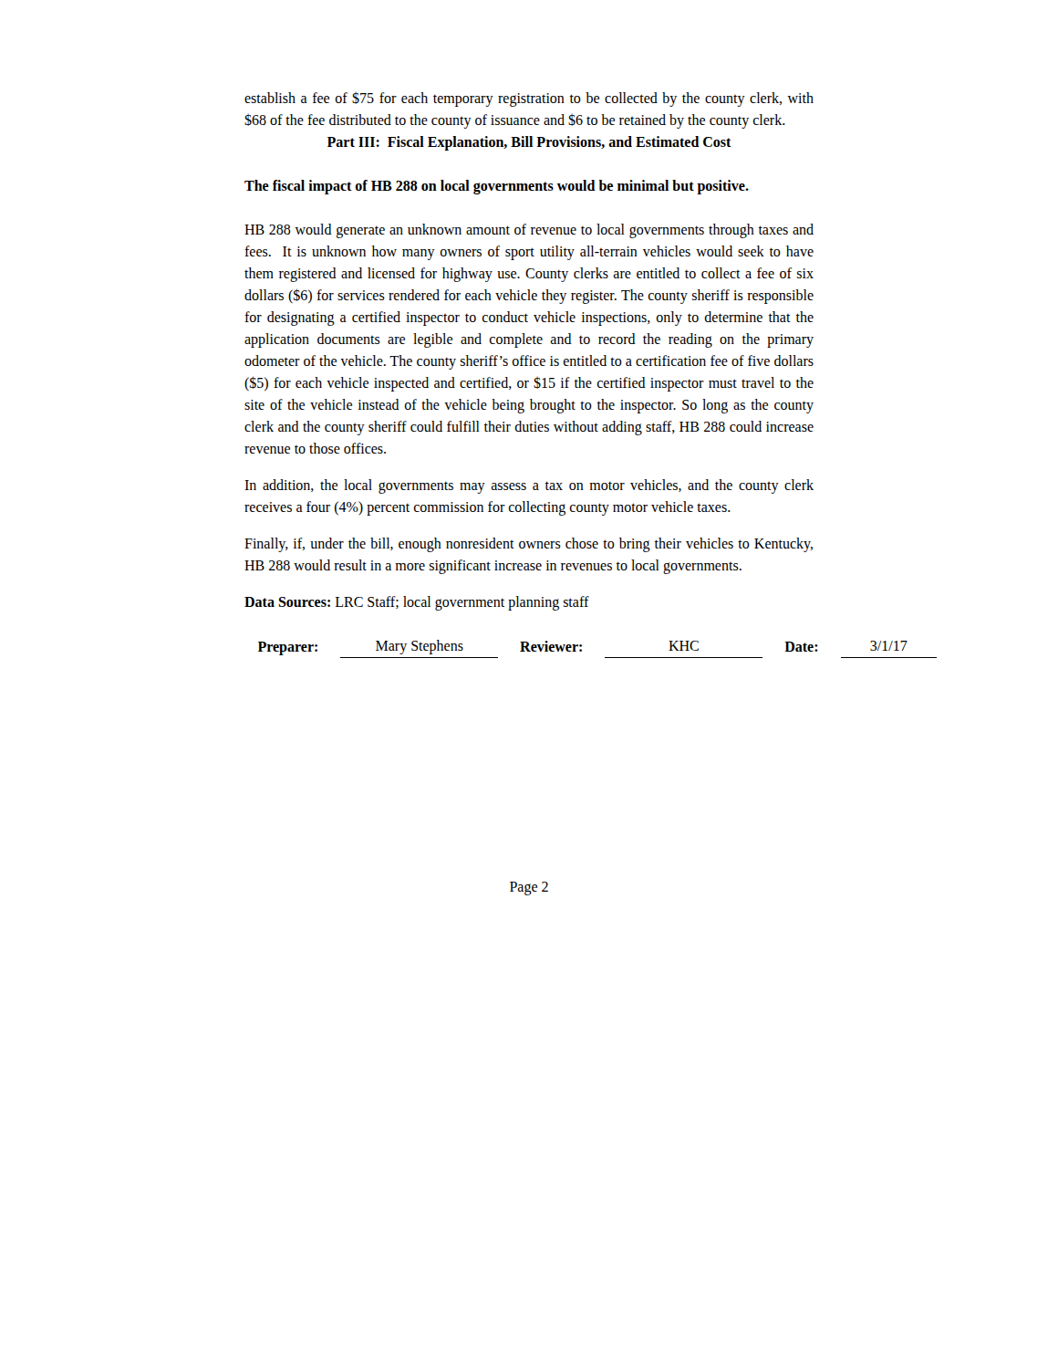establish a fee of $75 for each temporary registration to be collected by the county clerk, with $68 of the fee distributed to the county of issuance and $6 to be retained by the county clerk.
Part III: Fiscal Explanation, Bill Provisions, and Estimated Cost
The fiscal impact of HB 288 on local governments would be minimal but positive.
HB 288 would generate an unknown amount of revenue to local governments through taxes and fees. It is unknown how many owners of sport utility all-terrain vehicles would seek to have them registered and licensed for highway use. County clerks are entitled to collect a fee of six dollars ($6) for services rendered for each vehicle they register. The county sheriff is responsible for designating a certified inspector to conduct vehicle inspections, only to determine that the application documents are legible and complete and to record the reading on the primary odometer of the vehicle. The county sheriff’s office is entitled to a certification fee of five dollars ($5) for each vehicle inspected and certified, or $15 if the certified inspector must travel to the site of the vehicle instead of the vehicle being brought to the inspector. So long as the county clerk and the county sheriff could fulfill their duties without adding staff, HB 288 could increase revenue to those offices.
In addition, the local governments may assess a tax on motor vehicles, and the county clerk receives a four (4%) percent commission for collecting county motor vehicle taxes.
Finally, if, under the bill, enough nonresident owners chose to bring their vehicles to Kentucky, HB 288 would result in a more significant increase in revenues to local governments.
Data Sources: LRC Staff; local government planning staff
Preparer: Mary Stephens Reviewer: KHC Date: 3/1/17
Page 2